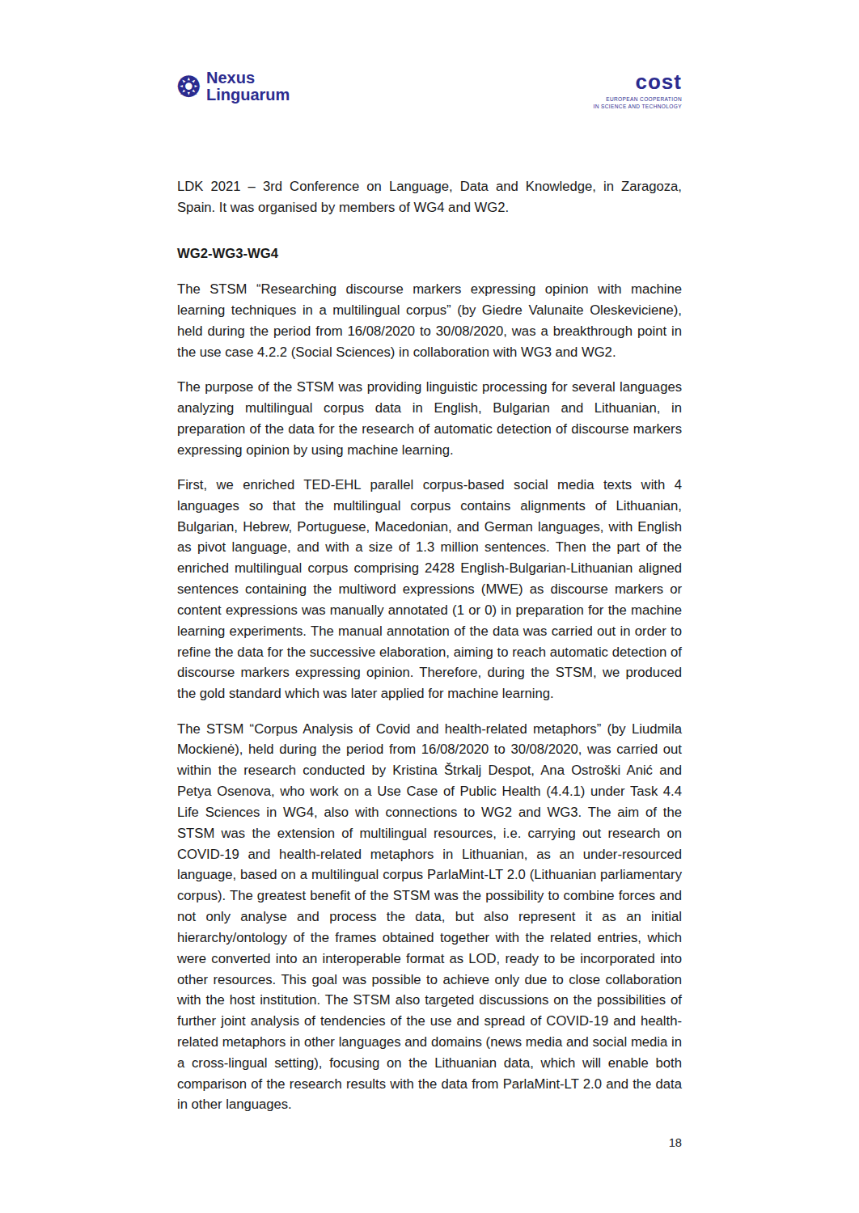❂
Nexus
Linguarum
cost
EUROPEAN COOPERATION
IN SCIENCE AND TECHNOLOGY
LDK 2021 – 3rd Conference on Language, Data and Knowledge, in Zaragoza, Spain. It was organised by members of WG4 and WG2.
WG2-WG3-WG4
The STSM “Researching discourse markers expressing opinion with machine learning techniques in a multilingual corpus” (by Giedre Valunaite Oleskeviciene), held during the period from 16/08/2020 to 30/08/2020, was a breakthrough point in the use case 4.2.2 (Social Sciences) in collaboration with WG3 and WG2.
The purpose of the STSM was providing linguistic processing for several languages analyzing multilingual corpus data in English, Bulgarian and Lithuanian, in preparation of the data for the research of automatic detection of discourse markers expressing opinion by using machine learning.
First, we enriched TED-EHL parallel corpus-based social media texts with 4 languages so that the multilingual corpus contains alignments of Lithuanian, Bulgarian, Hebrew, Portuguese, Macedonian, and German languages, with English as pivot language, and with a size of 1.3 million sentences. Then the part of the enriched multilingual corpus comprising 2428 English-Bulgarian-Lithuanian aligned sentences containing the multiword expressions (MWE) as discourse markers or content expressions was manually annotated (1 or 0) in preparation for the machine learning experiments. The manual annotation of the data was carried out in order to refine the data for the successive elaboration, aiming to reach automatic detection of discourse markers expressing opinion. Therefore, during the STSM, we produced the gold standard which was later applied for machine learning.
The STSM “Corpus Analysis of Covid and health-related metaphors” (by Liudmila Mockienė), held during the period from 16/08/2020 to 30/08/2020, was carried out within the research conducted by Kristina Štrkalj Despot, Ana Ostroški Anić and Petya Osenova, who work on a Use Case of Public Health (4.4.1) under Task 4.4 Life Sciences in WG4, also with connections to WG2 and WG3. The aim of the STSM was the extension of multilingual resources, i.e. carrying out research on COVID-19 and health-related metaphors in Lithuanian, as an under-resourced language, based on a multilingual corpus ParlaMint-LT 2.0 (Lithuanian parliamentary corpus). The greatest benefit of the STSM was the possibility to combine forces and not only analyse and process the data, but also represent it as an initial hierarchy/ontology of the frames obtained together with the related entries, which were converted into an interoperable format as LOD, ready to be incorporated into other resources. This goal was possible to achieve only due to close collaboration with the host institution. The STSM also targeted discussions on the possibilities of further joint analysis of tendencies of the use and spread of COVID-19 and health-related metaphors in other languages and domains (news media and social media in a cross-lingual setting), focusing on the Lithuanian data, which will enable both comparison of the research results with the data from ParlaMint-LT 2.0 and the data in other languages.
18